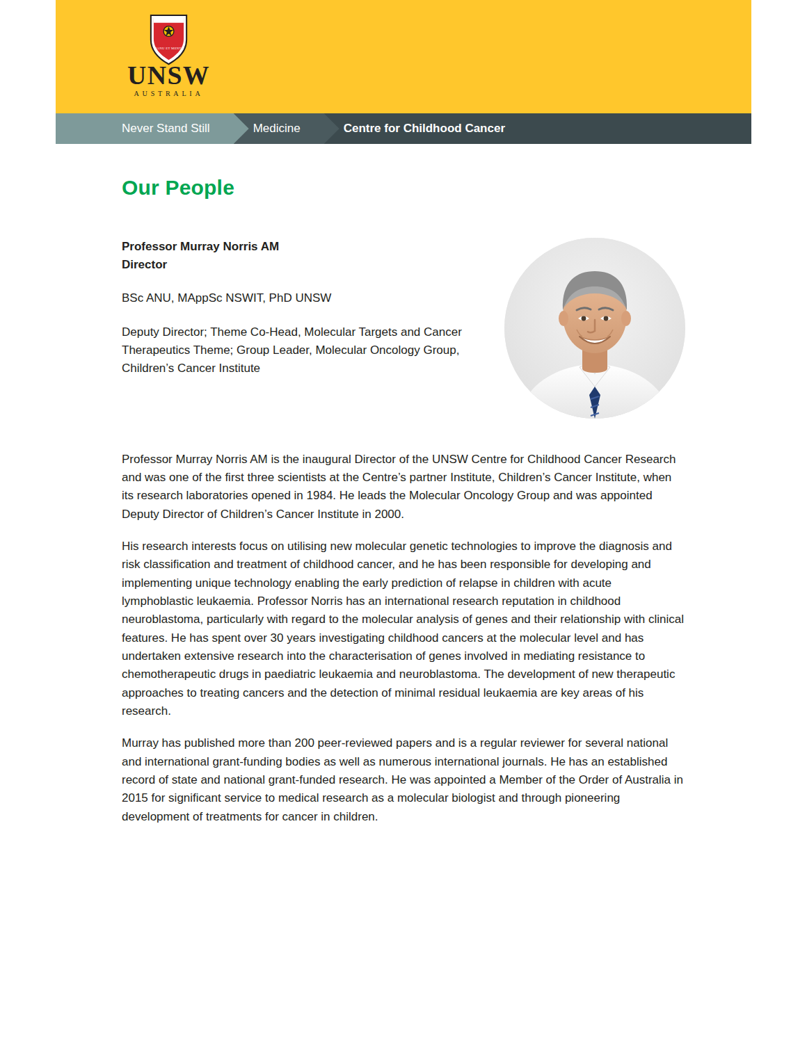MANU ET MENTE UNSW AUSTRALIA
Never Stand Still Medicine Centre for Childhood Cancer
Our People
Professor Murray Norris AM
Director
BSc ANU, MAppSc NSWIT, PhD UNSW
Deputy Director; Theme Co-Head, Molecular Targets and Cancer Therapeutics Theme; Group Leader, Molecular Oncology Group, Children’s Cancer Institute
Professor Murray Norris AM is the inaugural Director of the UNSW Centre for Childhood Cancer Research and was one of the first three scientists at the Centre’s partner Institute, Children’s Cancer Institute, when its research laboratories opened in 1984. He leads the Molecular Oncology Group and was appointed Deputy Director of Children’s Cancer Institute in 2000.
His research interests focus on utilising new molecular genetic technologies to improve the diagnosis and risk classification and treatment of childhood cancer, and he has been responsible for developing and implementing unique technology enabling the early prediction of relapse in children with acute lymphoblastic leukaemia. Professor Norris has an international research reputation in childhood neuroblastoma, particularly with regard to the molecular analysis of genes and their relationship with clinical features. He has spent over 30 years investigating childhood cancers at the molecular level and has undertaken extensive research into the characterisation of genes involved in mediating resistance to chemotherapeutic drugs in paediatric leukaemia and neuroblastoma. The development of new therapeutic approaches to treating cancers and the detection of minimal residual leukaemia are key areas of his research.
Murray has published more than 200 peer-reviewed papers and is a regular reviewer for several national and international grant-funding bodies as well as numerous international journals. He has an established record of state and national grant-funded research. He was appointed a Member of the Order of Australia in 2015 for significant service to medical research as a molecular biologist and through pioneering development of treatments for cancer in children.